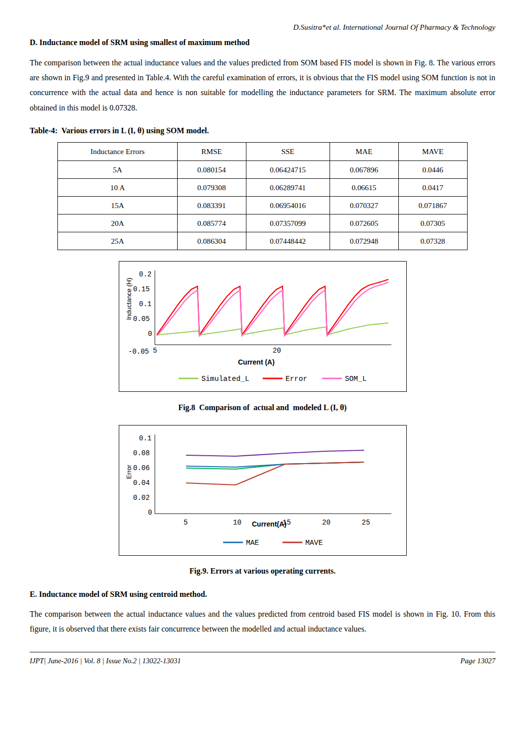D.Susitra*et al. International Journal Of Pharmacy & Technology
D. Inductance model of SRM using smallest of maximum method
The comparison between the actual inductance values and the values predicted from SOM based FIS model is shown in Fig. 8. The various errors are shown in Fig.9 and presented in Table.4. With the careful examination of errors, it is obvious that the FIS model using SOM function is not in concurrence with the actual data and hence is non suitable for modelling the inductance parameters for SRM. The maximum absolute error obtained in this model is 0.07328.
Table-4: Various errors in L (I, θ) using SOM model.
| Inductance Errors | RMSE | SSE | MAE | MAVE |
| --- | --- | --- | --- | --- |
| 5A | 0.080154 | 0.06424715 | 0.067896 | 0.0446 |
| 10 A | 0.079308 | 0.06289741 | 0.06615 | 0.0417 |
| 15A | 0.083391 | 0.06954016 | 0.070327 | 0.071867 |
| 20A | 0.085774 | 0.07357099 | 0.072605 | 0.07305 |
| 25A | 0.086304 | 0.07448442 | 0.072948 | 0.07328 |
0.2 0.15 0.1 0.05 0 -0.05 Inductance (H) 5 20 Current (A) Simulated_L Error SOM_L
Fig.8 Comparison of actual and modeled L (I, θ)
0.1 0.08 0.06 0.04 0.02 0 Error 5 10 15 20 25 Current(A) MAE MAVE
Fig.9. Errors at various operating currents.
E. Inductance model of SRM using centroid method.
The comparison between the actual inductance values and the values predicted from centroid based FIS model is shown in Fig. 10. From this figure, it is observed that there exists fair concurrence between the modelled and actual inductance values.
IJPT| June-2016 | Vol. 8 | Issue No.2 | 13022-13031 Page 13027